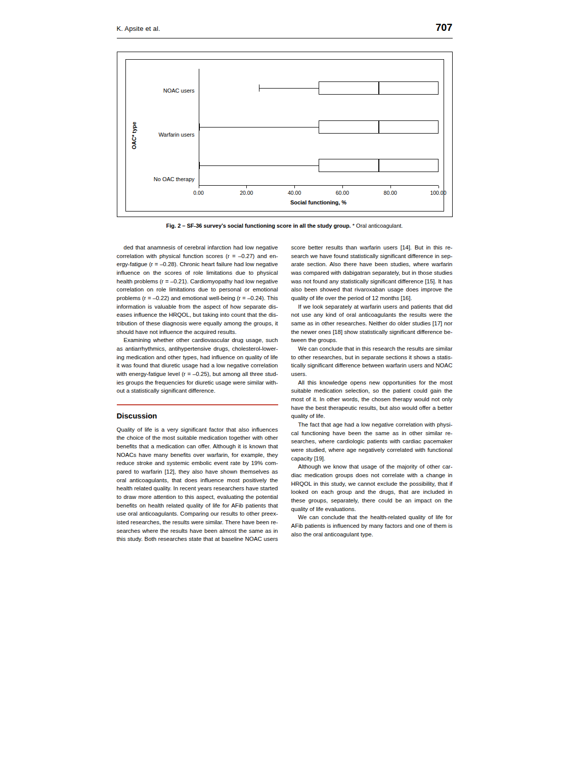K. Apsite et al.
707
OAC* type
NOAC users
Warfarin users
No OAC therapy
0.00
20.00
40.00
60.00
80.00
100.00
Social functioning, %
Fig. 2 – SF-36 survey’s social functioning score in all the study group. * Oral anticoagulant.
ded that anamnesis of cerebral infarction had low negative correlation with physical function scores (r = –0.27) and energy-fatigue (r = –0.28). Chronic heart failure had low negative influence on the scores of role limitations due to physical health problems (r = –0.21). Cardiomyopathy had low negative correlation on role limitations due to personal or emotional problems (r = –0.22) and emotional well-being (r = –0.24). This information is valuable from the aspect of how separate diseases influence the HRQOL, but taking into count that the distribution of these diagnosis were equally among the groups, it should have not influence the acquired results.
Examining whether other cardiovascular drug usage, such as antiarrhythmics, antihypertensive drugs, cholesterol-lowering medication and other types, had influence on quality of life it was found that diuretic usage had a low negative correlation with energy-fatigue level (r = –0.25), but among all three studies groups the frequencies for diuretic usage were similar without a statistically significant difference.
Discussion
Quality of life is a very significant factor that also influences the choice of the most suitable medication together with other benefits that a medication can offer. Although it is known that NOACs have many benefits over warfarin, for example, they reduce stroke and systemic embolic event rate by 19% compared to warfarin [12], they also have shown themselves as oral anticoagulants, that does influence most positively the health related quality. In recent years researchers have started to draw more attention to this aspect, evaluating the potential benefits on health related quality of life for AFib patients that use oral anticoagulants. Comparing our results to other preexisted researches, the results were similar. There have been researches where the results have been almost the same as in this study. Both researches state that at baseline NOAC users score better results than warfarin users [14]. But in this research we have found statistically significant difference in separate section. Also there have been studies, where warfarin was compared with dabigatran separately, but in those studies was not found any statistically significant difference [15]. It has also been showed that rivaroxaban usage does improve the quality of life over the period of 12 months [16].
If we look separately at warfarin users and patients that did not use any kind of oral anticoagulants the results were the same as in other researches. Neither do older studies [17] nor the newer ones [18] show statistically significant difference between the groups.
We can conclude that in this research the results are similar to other researches, but in separate sections it shows a statistically significant difference between warfarin users and NOAC users.
All this knowledge opens new opportunities for the most suitable medication selection, so the patient could gain the most of it. In other words, the chosen therapy would not only have the best therapeutic results, but also would offer a better quality of life.
The fact that age had a low negative correlation with physical functioning have been the same as in other similar researches, where cardiologic patients with cardiac pacemaker were studied, where age negatively correlated with functional capacity [19].
Although we know that usage of the majority of other cardiac medication groups does not correlate with a change in HRQOL in this study, we cannot exclude the possibility, that if looked on each group and the drugs, that are included in these groups, separately, there could be an impact on the quality of life evaluations.
We can conclude that the health-related quality of life for AFib patients is influenced by many factors and one of them is also the oral anticoagulant type.